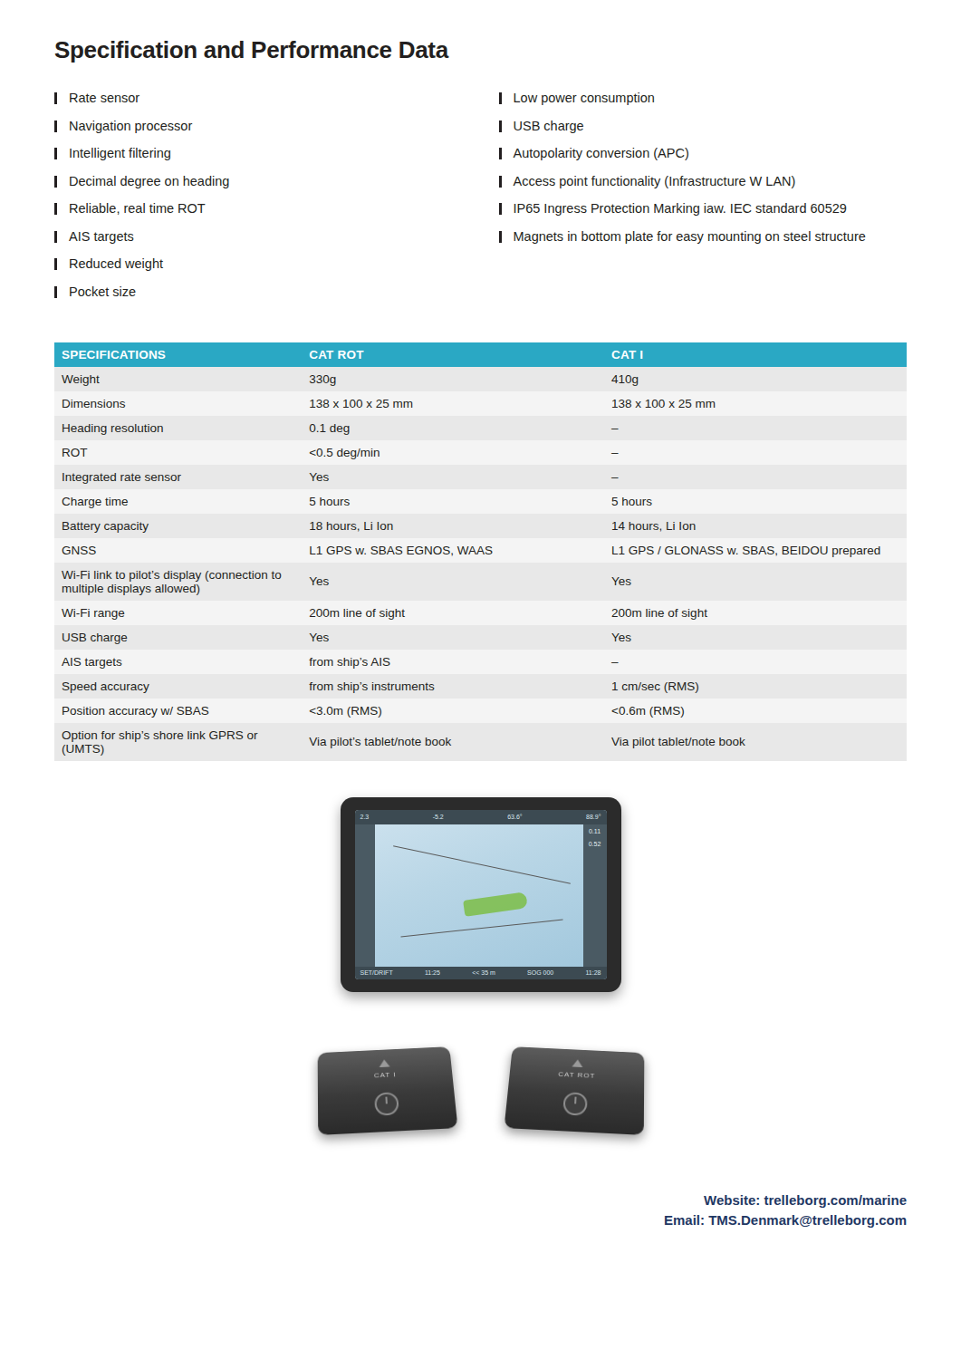Specification and Performance Data
Rate sensor
Navigation processor
Intelligent filtering
Decimal degree on heading
Reliable, real time ROT
AIS targets
Reduced weight
Pocket size
Low power consumption
USB charge
Autopolarity conversion (APC)
Access point functionality (Infrastructure W LAN)
IP65 Ingress Protection Marking iaw. IEC standard 60529
Magnets in bottom plate for easy mounting on steel structure
| SPECIFICATIONS | CAT ROT | CAT I |
| --- | --- | --- |
| Weight | 330g | 410g |
| Dimensions | 138 x 100 x 25 mm | 138 x 100 x 25 mm |
| Heading resolution | 0.1 deg | – |
| ROT | <0.5 deg/min | – |
| Integrated rate sensor | Yes | – |
| Charge time | 5 hours | 5 hours |
| Battery capacity | 18 hours, Li Ion | 14 hours, Li Ion |
| GNSS | L1 GPS w. SBAS EGNOS, WAAS | L1 GPS / GLONASS w. SBAS, BEIDOU prepared |
| Wi-Fi link to pilot’s display (connection to multiple displays allowed) | Yes | Yes |
| Wi-Fi range | 200m line of sight | 200m line of sight |
| USB charge | Yes | Yes |
| AIS targets | from ship’s AIS | – |
| Speed accuracy | from ship’s instruments | 1 cm/sec (RMS) |
| Position accuracy w/ SBAS | <3.0m (RMS) | <0.6m (RMS) |
| Option for ship’s shore link GPRS or (UMTS) | Via pilot’s tablet/note book | Via pilot tablet/note book |
2.3-5.263.6°88.9°
0.11
0.52
SET/DRIFT 11:25<< 35 m SOG 00011:28
CAT I
CAT ROT
Website: trelleborg.com/marine
Email: TMS.Denmark@trelleborg.com